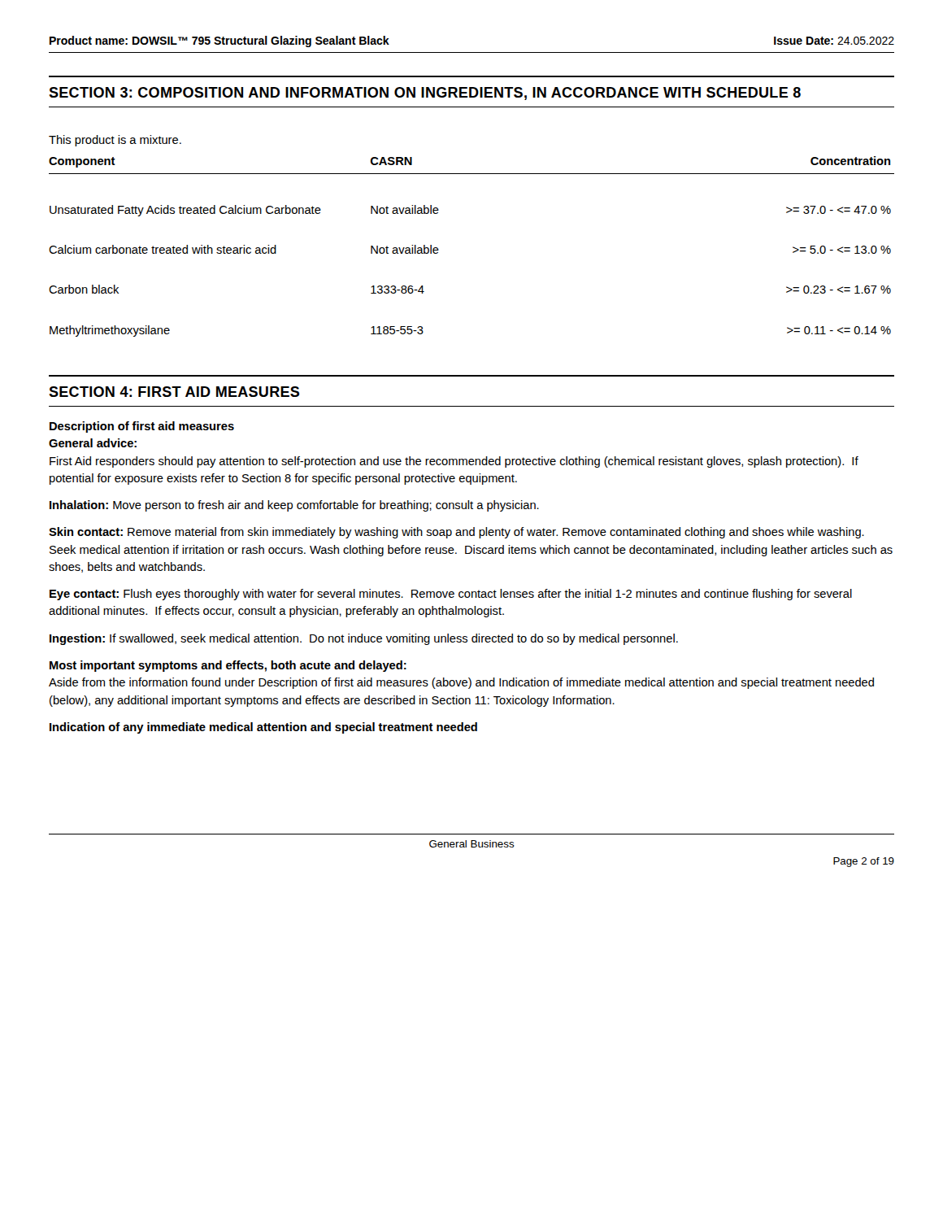Product name: DOWSIL™ 795 Structural Glazing Sealant Black
Issue Date: 24.05.2022
SECTION 3: COMPOSITION AND INFORMATION ON INGREDIENTS, IN ACCORDANCE WITH SCHEDULE 8
This product is a mixture.
| Component | CASRN | Concentration |
| --- | --- | --- |
| Unsaturated Fatty Acids treated Calcium Carbonate | Not available | >= 37.0 - <= 47.0 % |
| Calcium carbonate treated with stearic acid | Not available | >= 5.0 - <= 13.0 % |
| Carbon black | 1333-86-4 | >= 0.23 - <= 1.67 % |
| Methyltrimethoxysilane | 1185-55-3 | >= 0.11 - <= 0.14 % |
SECTION 4: FIRST AID MEASURES
Description of first aid measures
General advice:
First Aid responders should pay attention to self-protection and use the recommended protective clothing (chemical resistant gloves, splash protection). If potential for exposure exists refer to Section 8 for specific personal protective equipment.
Inhalation: Move person to fresh air and keep comfortable for breathing; consult a physician.
Skin contact: Remove material from skin immediately by washing with soap and plenty of water. Remove contaminated clothing and shoes while washing. Seek medical attention if irritation or rash occurs. Wash clothing before reuse. Discard items which cannot be decontaminated, including leather articles such as shoes, belts and watchbands.
Eye contact: Flush eyes thoroughly with water for several minutes. Remove contact lenses after the initial 1-2 minutes and continue flushing for several additional minutes. If effects occur, consult a physician, preferably an ophthalmologist.
Ingestion: If swallowed, seek medical attention. Do not induce vomiting unless directed to do so by medical personnel.
Most important symptoms and effects, both acute and delayed:
Aside from the information found under Description of first aid measures (above) and Indication of immediate medical attention and special treatment needed (below), any additional important symptoms and effects are described in Section 11: Toxicology Information.
Indication of any immediate medical attention and special treatment needed
General Business
Page 2 of 19